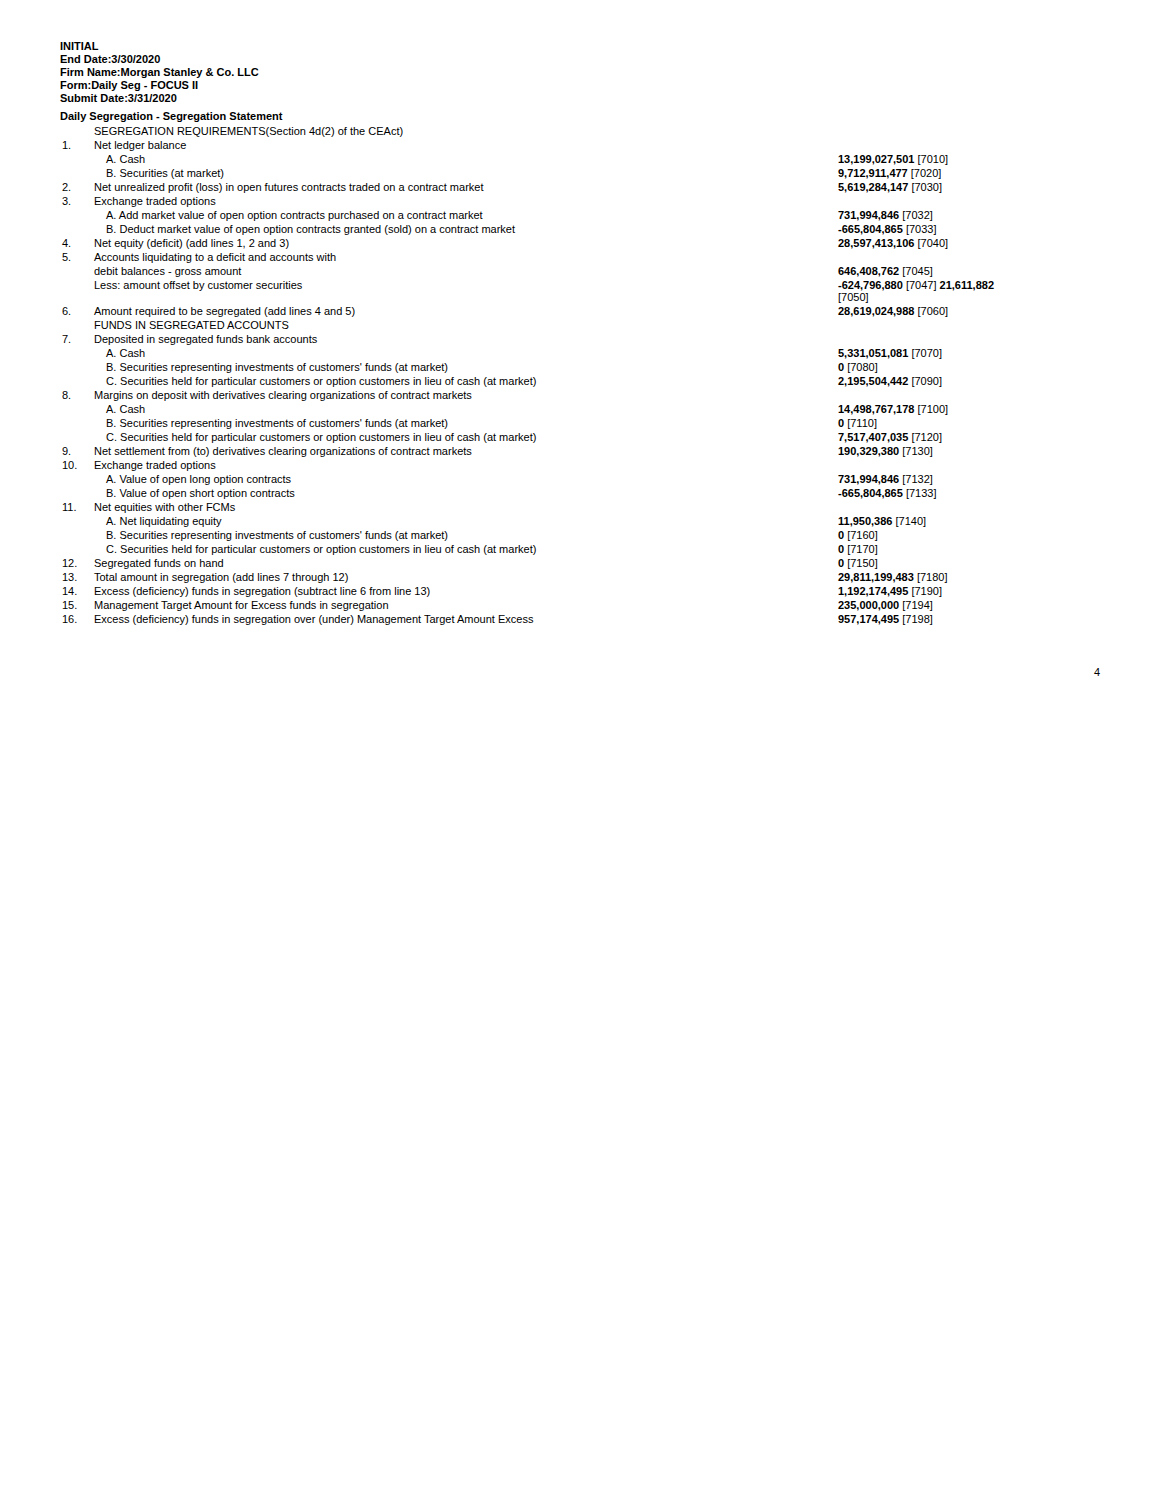INITIAL
End Date:3/30/2020
Firm Name:Morgan Stanley & Co. LLC
Form:Daily Seg - FOCUS II
Submit Date:3/31/2020
Daily Segregation - Segregation Statement
| | SEGREGATION REQUIREMENTS(Section 4d(2) of the CEAct) | |
| 1. | Net ledger balance | |
| | A. Cash | 13,199,027,501 [7010] |
| | B. Securities (at market) | 9,712,911,477 [7020] |
| 2. | Net unrealized profit (loss) in open futures contracts traded on a contract market | 5,619,284,147 [7030] |
| 3. | Exchange traded options | |
| | A. Add market value of open option contracts purchased on a contract market | 731,994,846 [7032] |
| | B. Deduct market value of open option contracts granted (sold) on a contract market | -665,804,865 [7033] |
| 4. | Net equity (deficit) (add lines 1, 2 and 3) | 28,597,413,106 [7040] |
| 5. | Accounts liquidating to a deficit and accounts with | |
| | debit balances - gross amount | 646,408,762 [7045] |
| | Less: amount offset by customer securities | -624,796,880 [7047] 21,611,882 [7050] |
| 6. | Amount required to be segregated (add lines 4 and 5) | 28,619,024,988 [7060] |
| | FUNDS IN SEGREGATED ACCOUNTS | |
| 7. | Deposited in segregated funds bank accounts | |
| | A. Cash | 5,331,051,081 [7070] |
| | B. Securities representing investments of customers' funds (at market) | 0 [7080] |
| | C. Securities held for particular customers or option customers in lieu of cash (at market) | 2,195,504,442 [7090] |
| 8. | Margins on deposit with derivatives clearing organizations of contract markets | |
| | A. Cash | 14,498,767,178 [7100] |
| | B. Securities representing investments of customers' funds (at market) | 0 [7110] |
| | C. Securities held for particular customers or option customers in lieu of cash (at market) | 7,517,407,035 [7120] |
| 9. | Net settlement from (to) derivatives clearing organizations of contract markets | 190,329,380 [7130] |
| 10. | Exchange traded options | |
| | A. Value of open long option contracts | 731,994,846 [7132] |
| | B. Value of open short option contracts | -665,804,865 [7133] |
| 11. | Net equities with other FCMs | |
| | A. Net liquidating equity | 11,950,386 [7140] |
| | B. Securities representing investments of customers' funds (at market) | 0 [7160] |
| | C. Securities held for particular customers or option customers in lieu of cash (at market) | 0 [7170] |
| 12. | Segregated funds on hand | 0 [7150] |
| 13. | Total amount in segregation (add lines 7 through 12) | 29,811,199,483 [7180] |
| 14. | Excess (deficiency) funds in segregation (subtract line 6 from line 13) | 1,192,174,495 [7190] |
| 15. | Management Target Amount for Excess funds in segregation | 235,000,000 [7194] |
| 16. | Excess (deficiency) funds in segregation over (under) Management Target Amount Excess | 957,174,495 [7198] |
4